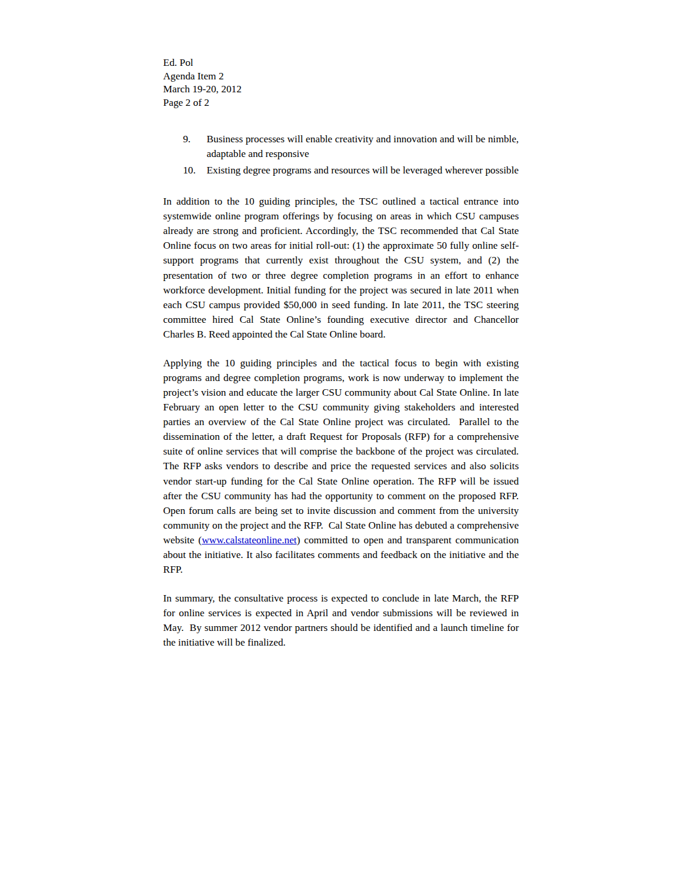Ed. Pol
Agenda Item 2
March 19-20, 2012
Page 2 of 2
9. Business processes will enable creativity and innovation and will be nimble, adaptable and responsive
10. Existing degree programs and resources will be leveraged wherever possible
In addition to the 10 guiding principles, the TSC outlined a tactical entrance into systemwide online program offerings by focusing on areas in which CSU campuses already are strong and proficient. Accordingly, the TSC recommended that Cal State Online focus on two areas for initial roll-out: (1) the approximate 50 fully online self-support programs that currently exist throughout the CSU system, and (2) the presentation of two or three degree completion programs in an effort to enhance workforce development. Initial funding for the project was secured in late 2011 when each CSU campus provided $50,000 in seed funding. In late 2011, the TSC steering committee hired Cal State Online’s founding executive director and Chancellor Charles B. Reed appointed the Cal State Online board.
Applying the 10 guiding principles and the tactical focus to begin with existing programs and degree completion programs, work is now underway to implement the project’s vision and educate the larger CSU community about Cal State Online. In late February an open letter to the CSU community giving stakeholders and interested parties an overview of the Cal State Online project was circulated. Parallel to the dissemination of the letter, a draft Request for Proposals (RFP) for a comprehensive suite of online services that will comprise the backbone of the project was circulated. The RFP asks vendors to describe and price the requested services and also solicits vendor start-up funding for the Cal State Online operation. The RFP will be issued after the CSU community has had the opportunity to comment on the proposed RFP. Open forum calls are being set to invite discussion and comment from the university community on the project and the RFP. Cal State Online has debuted a comprehensive website (www.calstateonline.net) committed to open and transparent communication about the initiative. It also facilitates comments and feedback on the initiative and the RFP.
In summary, the consultative process is expected to conclude in late March, the RFP for online services is expected in April and vendor submissions will be reviewed in May. By summer 2012 vendor partners should be identified and a launch timeline for the initiative will be finalized.